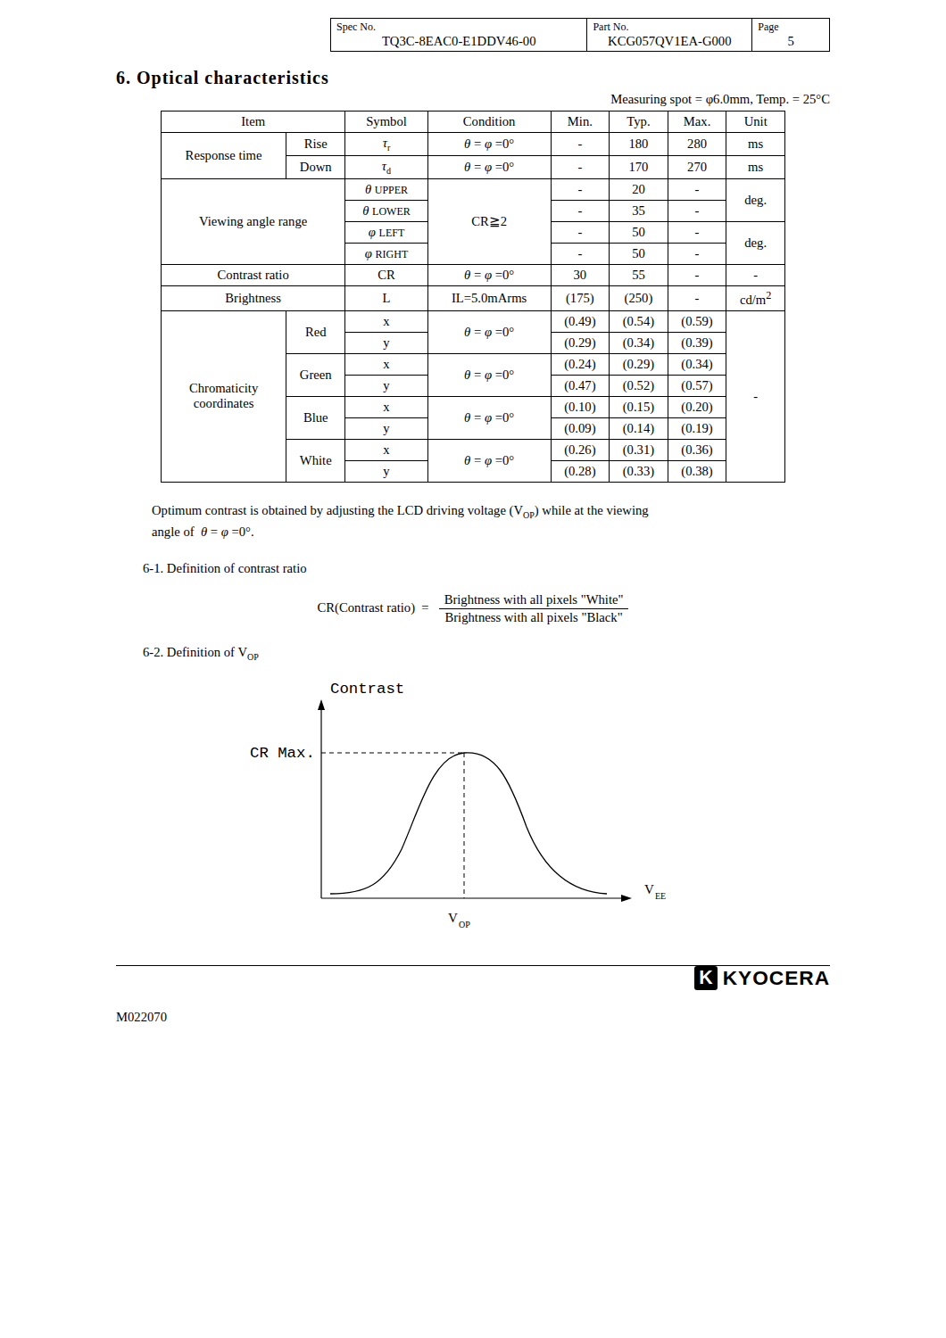| Spec No. | Part No. | Page |
| TQ3C-8EAC0-E1DDV46-00 | KCG057QV1EA-G000 | 5 |
6. Optical characteristics
Measuring spot = φ6.0mm, Temp. = 25°C
| Item | Symbol | Condition | Min. | Typ. | Max. | Unit |
| --- | --- | --- | --- | --- | --- | --- |
| Response time | Rise | τ r | θ = φ =0° | - | 180 | 280 | ms |
| Down | τ d | θ = φ =0° | - | 170 | 270 | ms |
| Viewing angle range | θ UPPER | CR≧2 | - | 20 | - | deg. |
| θ LOWER | - | 35 | - |
| φ LEFT | - | 50 | - | deg. |
| φ RIGHT | - | 50 | - |
| Contrast ratio | CR | θ = φ =0° | 30 | 55 | - | - |
| Brightness | L | IL=5.0mArms | (175) | (250) | - | cd/m 2 |
| Chromaticity coordinates | Red | x | θ = φ =0° | (0.49) | (0.54) | (0.59) | - |
| y | (0.29) | (0.34) | (0.39) |
| Green | x | θ = φ =0° | (0.24) | (0.29) | (0.34) |
| y | (0.47) | (0.52) | (0.57) |
| Blue | x | θ = φ =0° | (0.10) | (0.15) | (0.20) |
| y | (0.09) | (0.14) | (0.19) |
| White | x | θ = φ =0° | (0.26) | (0.31) | (0.36) |
| y | (0.28) | (0.33) | (0.38) |
Optimum contrast is obtained by adjusting the LCD driving voltage (VOP) while at the viewing
angle of θ = φ =0°.
6-1. Definition of contrast ratio
CR(Contrast ratio) = Brightness with all pixels "White" Brightness with all pixels "Black"
6-2. Definition of VOP
Contrast CR Max. V OP V EE
M022070
K KYOCERA